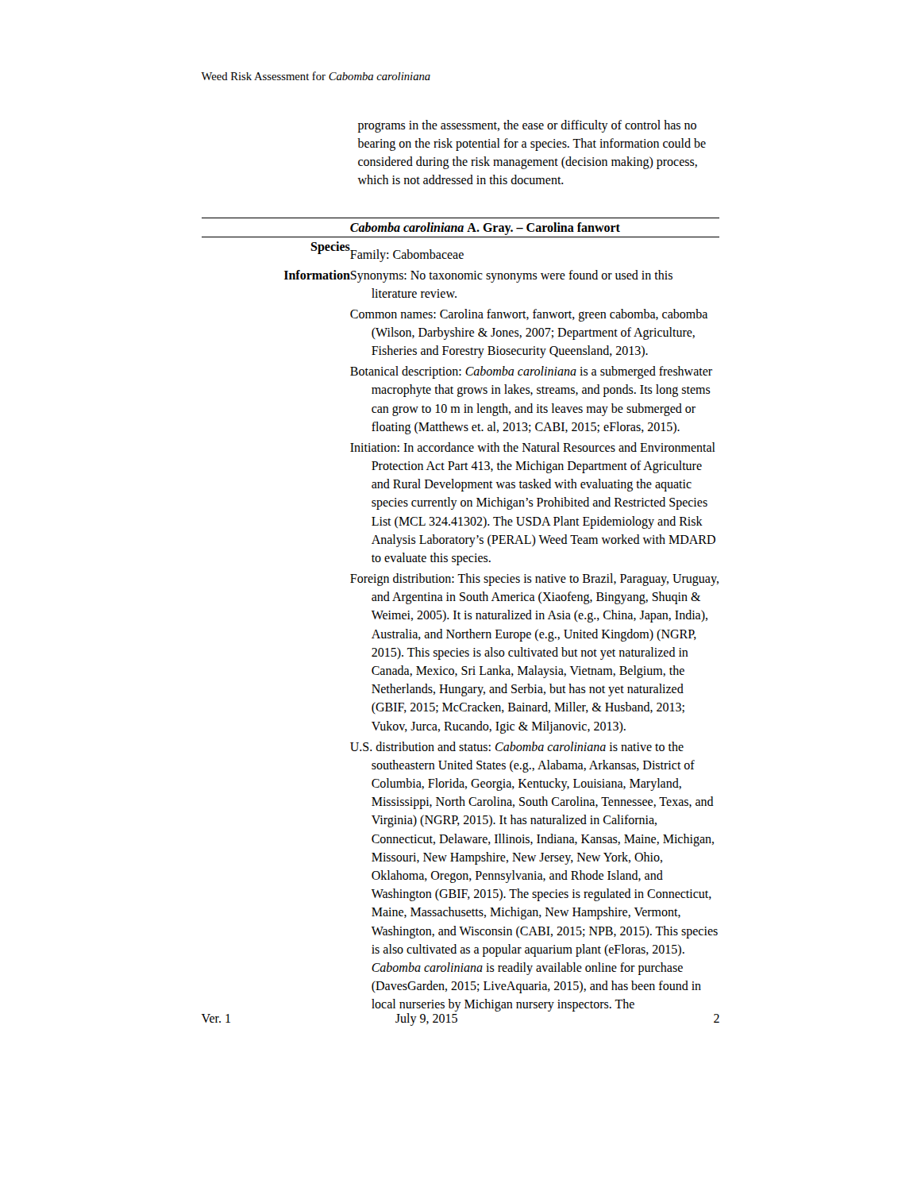Weed Risk Assessment for Cabomba caroliniana
programs in the assessment, the ease or difficulty of control has no bearing on the risk potential for a species. That information could be considered during the risk management (decision making) process, which is not addressed in this document.
| | Cabomba caroliniana A. Gray. – Carolina fanwort |
| Species | Family: Cabombaceae |
| Information | Synonyms: No taxonomic synonyms were found or used in this literature review. Common names: Carolina fanwort, fanwort, green cabomba, cabomba (Wilson, Darbyshire & Jones, 2007; Department of Agriculture, Fisheries and Forestry Biosecurity Queensland, 2013). Botanical description: Cabomba caroliniana is a submerged freshwater macrophyte that grows in lakes, streams, and ponds. Its long stems can grow to 10 m in length, and its leaves may be submerged or floating (Matthews et. al, 2013; CABI, 2015; eFloras, 2015). Initiation: In accordance with the Natural Resources and Environmental Protection Act Part 413, the Michigan Department of Agriculture and Rural Development was tasked with evaluating the aquatic species currently on Michigan’s Prohibited and Restricted Species List (MCL 324.41302). The USDA Plant Epidemiology and Risk Analysis Laboratory’s (PERAL) Weed Team worked with MDARD to evaluate this species. Foreign distribution: This species is native to Brazil, Paraguay, Uruguay, and Argentina in South America (Xiaofeng, Bingyang, Shuqin & Weimei, 2005). It is naturalized in Asia (e.g., China, Japan, India), Australia, and Northern Europe (e.g., United Kingdom) (NGRP, 2015). This species is also cultivated but not yet naturalized in Canada, Mexico, Sri Lanka, Malaysia, Vietnam, Belgium, the Netherlands, Hungary, and Serbia, but has not yet naturalized (GBIF, 2015; McCracken, Bainard, Miller, & Husband, 2013; Vukov, Jurca, Rucando, Igic & Miljanovic, 2013). U.S. distribution and status: Cabomba caroliniana is native to the southeastern United States (e.g., Alabama, Arkansas, District of Columbia, Florida, Georgia, Kentucky, Louisiana, Maryland, Mississippi, North Carolina, South Carolina, Tennessee, Texas, and Virginia) (NGRP, 2015). It has naturalized in California, Connecticut, Delaware, Illinois, Indiana, Kansas, Maine, Michigan, Missouri, New Hampshire, New Jersey, New York, Ohio, Oklahoma, Oregon, Pennsylvania, and Rhode Island, and Washington (GBIF, 2015). The species is regulated in Connecticut, Maine, Massachusetts, Michigan, New Hampshire, Vermont, Washington, and Wisconsin (CABI, 2015; NPB, 2015). This species is also cultivated as a popular aquarium plant (eFloras, 2015). Cabomba caroliniana is readily available online for purchase (DavesGarden, 2015; LiveAquaria, 2015), and has been found in local nurseries by Michigan nursery inspectors. The |
Ver. 1 July 9, 2015 2